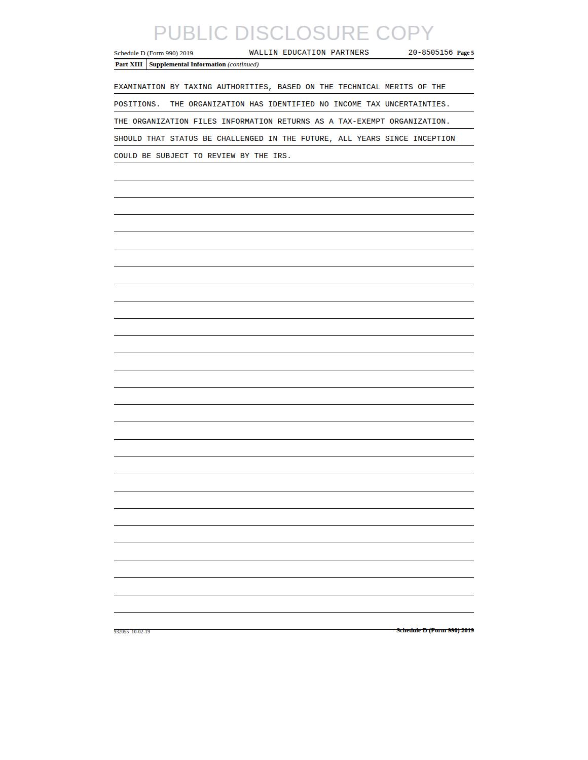PUBLIC DISCLOSURE COPY
Schedule D (Form 990) 2019
WALLIN EDUCATION PARTNERS
20-8505156Page 5
Part XIII
Supplemental Information (continued)
EXAMINATION BY TAXING AUTHORITIES, BASED ON THE TECHNICAL MERITS OF THE
POSITIONS. THE ORGANIZATION HAS IDENTIFIED NO INCOME TAX UNCERTAINTIES.
THE ORGANIZATION FILES INFORMATION RETURNS AS A TAX-EXEMPT ORGANIZATION.
SHOULD THAT STATUS BE CHALLENGED IN THE FUTURE, ALL YEARS SINCE INCEPTION
COULD BE SUBJECT TO REVIEW BY THE IRS.
932055 10-02-19
Schedule D (Form 990) 2019